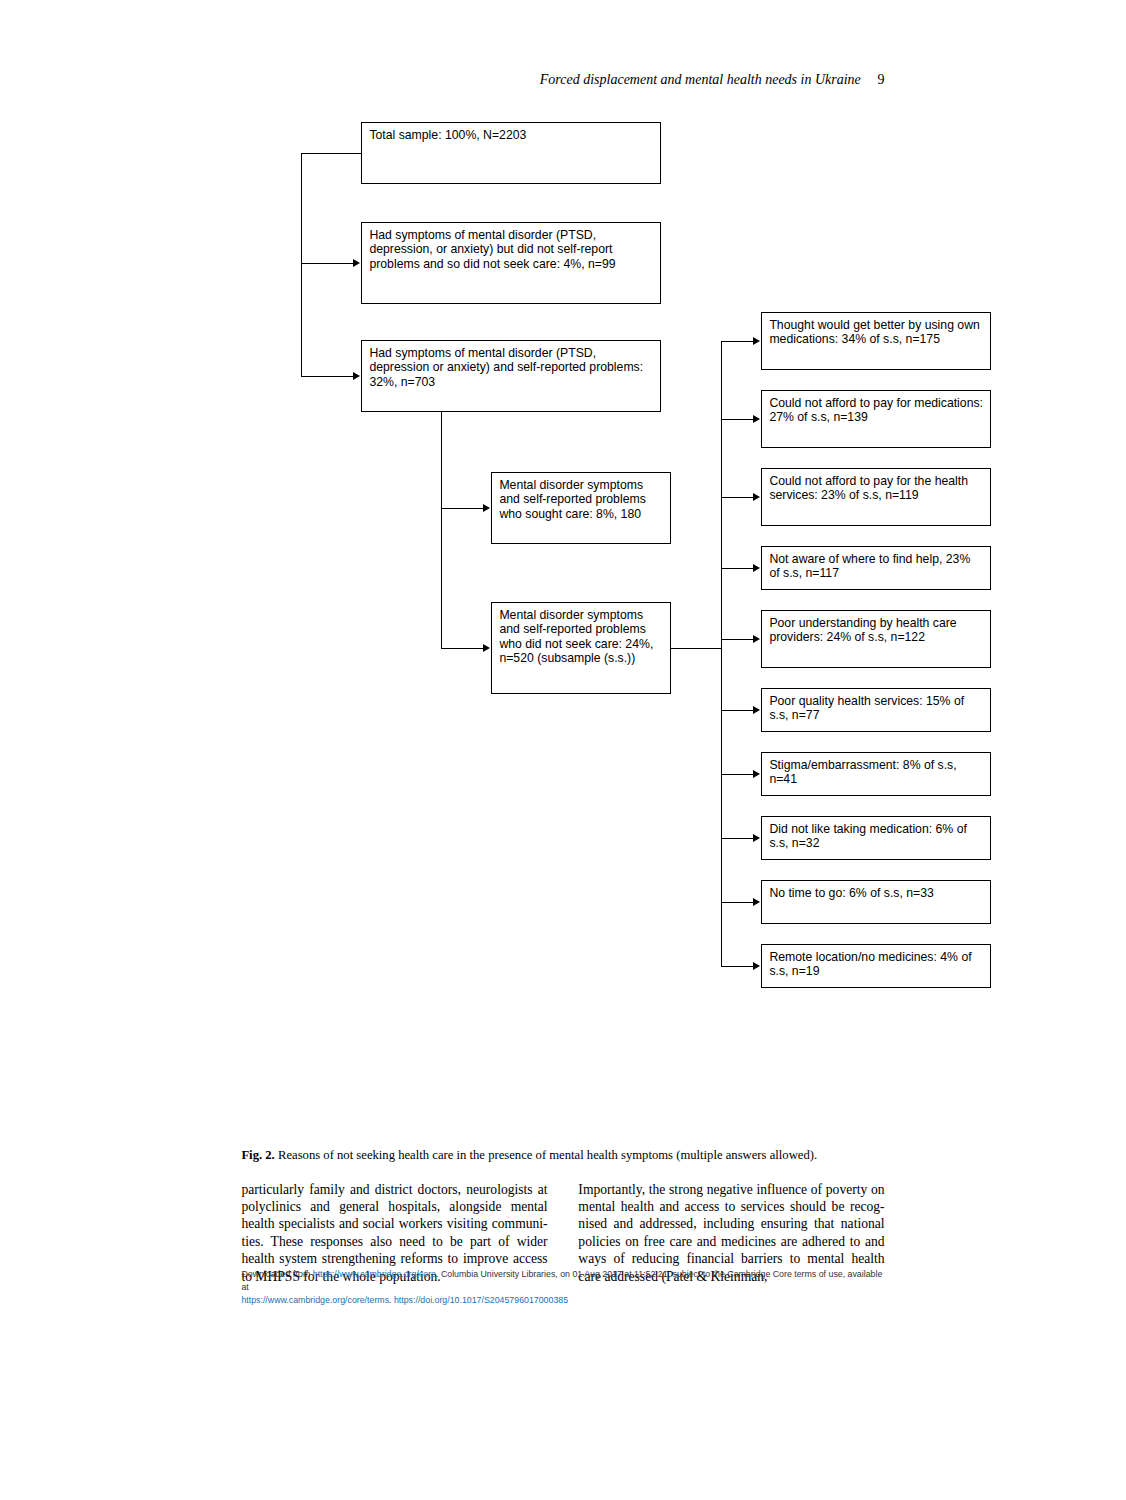Forced displacement and mental health needs in Ukraine 9
Total sample: 100%, N=2203
Had symptoms of mental disorder (PTSD, depression, or anxiety) but did not self-report problems and so did not seek care: 4%, n=99
Had symptoms of mental disorder (PTSD, depression or anxiety) and self-reported problems: 32%, n=703
Mental disorder symptoms and self-reported problems who sought care: 8%, 180
Mental disorder symptoms and self-reported problems who did not seek care: 24%, n=520 (subsample (s.s.))
Thought would get better by using own medications: 34% of s.s, n=175
Could not afford to pay for medications: 27% of s.s, n=139
Could not afford to pay for the health services: 23% of s.s, n=119
Not aware of where to find help, 23% of s.s, n=117
Poor understanding by health care providers: 24% of s.s, n=122
Poor quality health services: 15% of s.s, n=77
Stigma/embarrassment: 8% of s.s, n=41
Did not like taking medication: 6% of s.s, n=32
No time to go: 6% of s.s, n=33
Remote location/no medicines: 4% of s.s, n=19
Fig. 2. Reasons of not seeking health care in the presence of mental health symptoms (multiple answers allowed).
particularly family and district doctors, neurologists at polyclinics and general hospitals, alongside mental health specialists and social workers visiting communities. These responses also need to be part of wider health system strengthening reforms to improve access to MHPSS for the whole population.
Importantly, the strong negative influence of poverty on mental health and access to services should be recognised and addressed, including ensuring that national policies on free care and medicines are adhered to and ways of reducing financial barriers to mental health care addressed (Patel & Kleinman,
Downloaded from https://www.cambridge.org/core. Columbia University Libraries, on 01 Aug 2017 at 11:52:21, subject to the Cambridge Core terms of use, available at
https://www.cambridge.org/core/terms. https://doi.org/10.1017/S2045796017000385